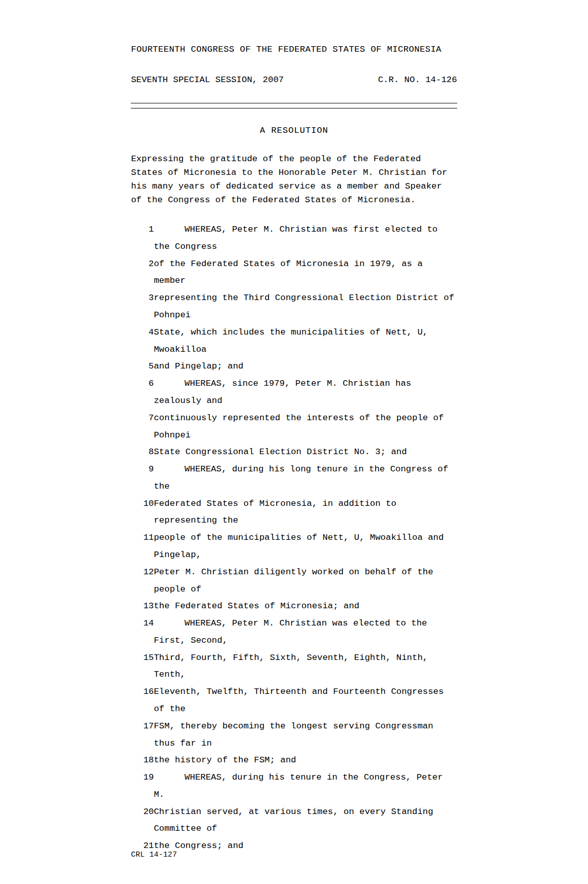FOURTEENTH CONGRESS OF THE FEDERATED STATES OF MICRONESIA
SEVENTH SPECIAL SESSION, 2007 C.R. NO. 14-126
A RESOLUTION
Expressing the gratitude of the people of the Federated States of Micronesia to the Honorable Peter M. Christian for his many years of dedicated service as a member and Speaker of the Congress of the Federated States of Micronesia.
| 1 | WHEREAS, Peter M. Christian was first elected to the Congress |
| 2 | of the Federated States of Micronesia in 1979, as a member |
| 3 | representing the Third Congressional Election District of Pohnpei |
| 4 | State, which includes the municipalities of Nett, U, Mwoakilloa |
| 5 | and Pingelap; and |
| 6 | WHEREAS, since 1979, Peter M. Christian has zealously and |
| 7 | continuously represented the interests of the people of Pohnpei |
| 8 | State Congressional Election District No. 3; and |
| 9 | WHEREAS, during his long tenure in the Congress of the |
| 10 | Federated States of Micronesia, in addition to representing the |
| 11 | people of the municipalities of Nett, U, Mwoakilloa and Pingelap, |
| 12 | Peter M. Christian diligently worked on behalf of the people of |
| 13 | the Federated States of Micronesia; and |
| 14 | WHEREAS, Peter M. Christian was elected to the First, Second, |
| 15 | Third, Fourth, Fifth, Sixth, Seventh, Eighth, Ninth, Tenth, |
| 16 | Eleventh, Twelfth, Thirteenth and Fourteenth Congresses of the |
| 17 | FSM, thereby becoming the longest serving Congressman thus far in |
| 18 | the history of the FSM; and |
| 19 | WHEREAS, during his tenure in the Congress, Peter M. |
| 20 | Christian served, at various times, on every Standing Committee of |
| 21 | the Congress; and |
CRL 14-127